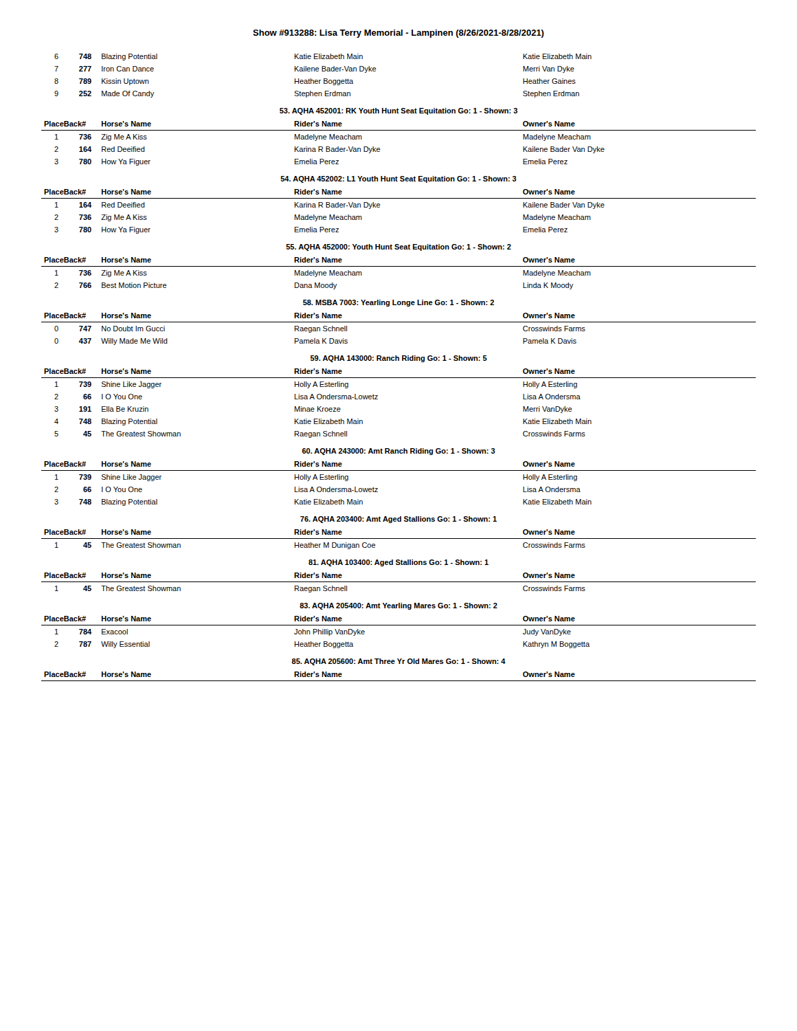Show #913288: Lisa Terry Memorial - Lampinen (8/26/2021-8/28/2021)
| 6 | 748 | Blazing Potential | Katie Elizabeth Main | Katie Elizabeth Main |
| 7 | 277 | Iron Can Dance | Kailene Bader-Van Dyke | Merri Van Dyke |
| 8 | 789 | Kissin Uptown | Heather Boggetta | Heather Gaines |
| 9 | 252 | Made Of Candy | Stephen Erdman | Stephen Erdman |
| 53. AQHA 452001: RK Youth Hunt Seat Equitation Go: 1 - Shown: 3 |
| PlaceBack# | Horse's Name | Rider's Name | Owner's Name |
| 1 | 736 | Zig Me A Kiss | Madelyne Meacham | Madelyne Meacham |
| 2 | 164 | Red Deeified | Karina R Bader-Van Dyke | Kailene Bader Van Dyke |
| 3 | 780 | How Ya Figuer | Emelia Perez | Emelia Perez |
| 54. AQHA 452002: L1 Youth Hunt Seat Equitation Go: 1 - Shown: 3 |
| PlaceBack# | Horse's Name | Rider's Name | Owner's Name |
| 1 | 164 | Red Deeified | Karina R Bader-Van Dyke | Kailene Bader Van Dyke |
| 2 | 736 | Zig Me A Kiss | Madelyne Meacham | Madelyne Meacham |
| 3 | 780 | How Ya Figuer | Emelia Perez | Emelia Perez |
| 55. AQHA 452000: Youth Hunt Seat Equitation Go: 1 - Shown: 2 |
| PlaceBack# | Horse's Name | Rider's Name | Owner's Name |
| 1 | 736 | Zig Me A Kiss | Madelyne Meacham | Madelyne Meacham |
| 2 | 766 | Best Motion Picture | Dana Moody | Linda K Moody |
| 58. MSBA 7003: Yearling Longe Line Go: 1 - Shown: 2 |
| PlaceBack# | Horse's Name | Rider's Name | Owner's Name |
| 0 | 747 | No Doubt Im Gucci | Raegan Schnell | Crosswinds Farms |
| 0 | 437 | Willy Made Me Wild | Pamela K Davis | Pamela K Davis |
| 59. AQHA 143000: Ranch Riding Go: 1 - Shown: 5 |
| PlaceBack# | Horse's Name | Rider's Name | Owner's Name |
| 1 | 739 | Shine Like Jagger | Holly A Esterling | Holly A Esterling |
| 2 | 66 | I O You One | Lisa A Ondersma-Lowetz | Lisa A Ondersma |
| 3 | 191 | Ella Be Kruzin | Minae Kroeze | Merri VanDyke |
| 4 | 748 | Blazing Potential | Katie Elizabeth Main | Katie Elizabeth Main |
| 5 | 45 | The Greatest Showman | Raegan Schnell | Crosswinds Farms |
| 60. AQHA 243000: Amt Ranch Riding Go: 1 - Shown: 3 |
| PlaceBack# | Horse's Name | Rider's Name | Owner's Name |
| 1 | 739 | Shine Like Jagger | Holly A Esterling | Holly A Esterling |
| 2 | 66 | I O You One | Lisa A Ondersma-Lowetz | Lisa A Ondersma |
| 3 | 748 | Blazing Potential | Katie Elizabeth Main | Katie Elizabeth Main |
| 76. AQHA 203400: Amt Aged Stallions Go: 1 - Shown: 1 |
| PlaceBack# | Horse's Name | Rider's Name | Owner's Name |
| 1 | 45 | The Greatest Showman | Heather M Dunigan Coe | Crosswinds Farms |
| 81. AQHA 103400: Aged Stallions Go: 1 - Shown: 1 |
| PlaceBack# | Horse's Name | Rider's Name | Owner's Name |
| 1 | 45 | The Greatest Showman | Raegan Schnell | Crosswinds Farms |
| 83. AQHA 205400: Amt Yearling Mares Go: 1 - Shown: 2 |
| PlaceBack# | Horse's Name | Rider's Name | Owner's Name |
| 1 | 784 | Exacool | John Phillip VanDyke | Judy VanDyke |
| 2 | 787 | Willy Essential | Heather Boggetta | Kathryn M Boggetta |
| 85. AQHA 205600: Amt Three Yr Old Mares Go: 1 - Shown: 4 |
| PlaceBack# | Horse's Name | Rider's Name | Owner's Name |